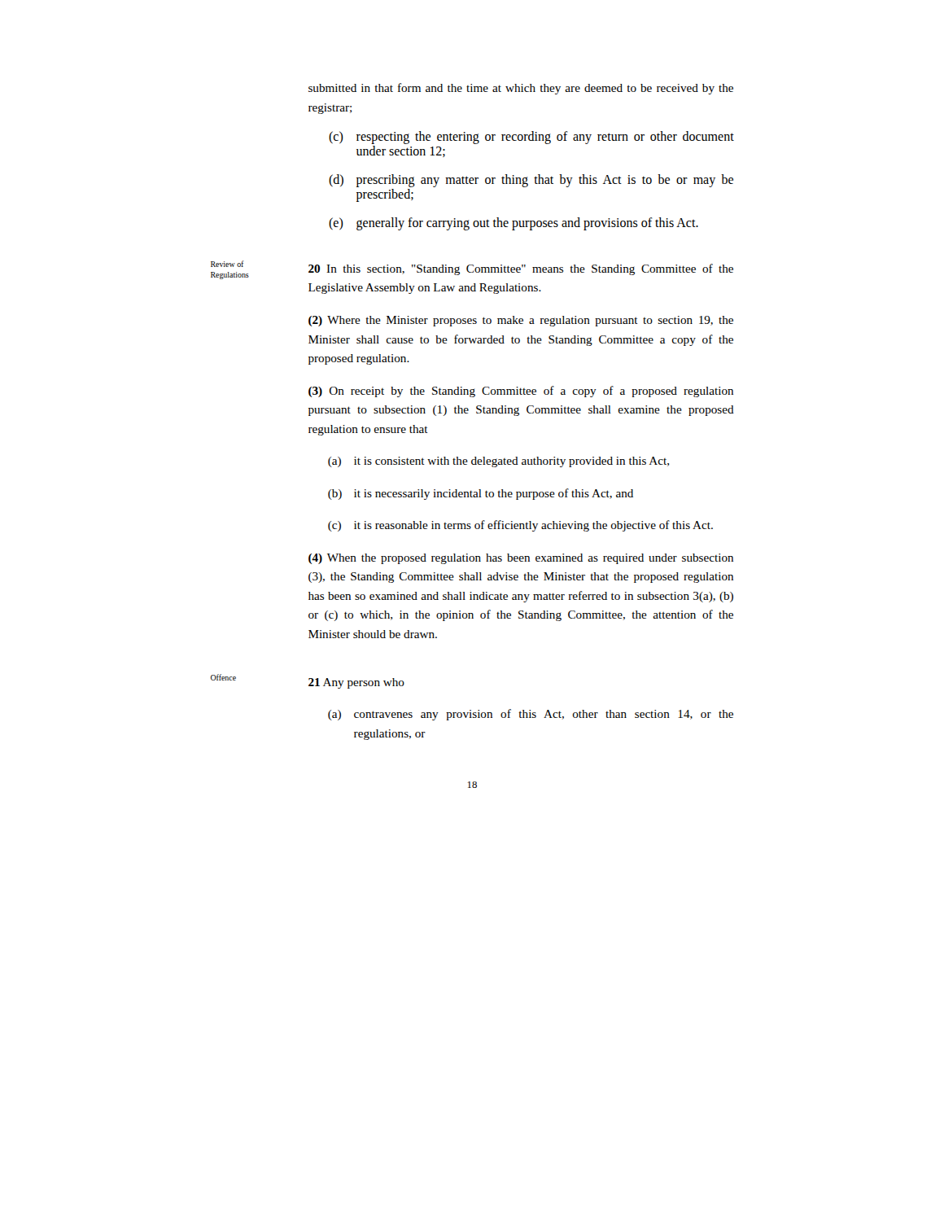submitted in that form and the time at which they are deemed to be received by the registrar;
(c) respecting the entering or recording of any return or other document under section 12;
(d) prescribing any matter or thing that by this Act is to be or may be prescribed;
(e) generally for carrying out the purposes and provisions of this Act.
Review of
Regulations
20 In this section, "Standing Committee" means the Standing Committee of the Legislative Assembly on Law and Regulations.
(2) Where the Minister proposes to make a regulation pursuant to section 19, the Minister shall cause to be forwarded to the Standing Committee a copy of the proposed regulation.
(3) On receipt by the Standing Committee of a copy of a proposed regulation pursuant to subsection (1) the Standing Committee shall examine the proposed regulation to ensure that
(a) it is consistent with the delegated authority provided in this Act,
(b) it is necessarily incidental to the purpose of this Act, and
(c) it is reasonable in terms of efficiently achieving the objective of this Act.
(4) When the proposed regulation has been examined as required under subsection (3), the Standing Committee shall advise the Minister that the proposed regulation has been so examined and shall indicate any matter referred to in subsection 3(a), (b) or (c) to which, in the opinion of the Standing Committee, the attention of the Minister should be drawn.
Offence
21 Any person who
(a) contravenes any provision of this Act, other than section 14, or the regulations, or
18